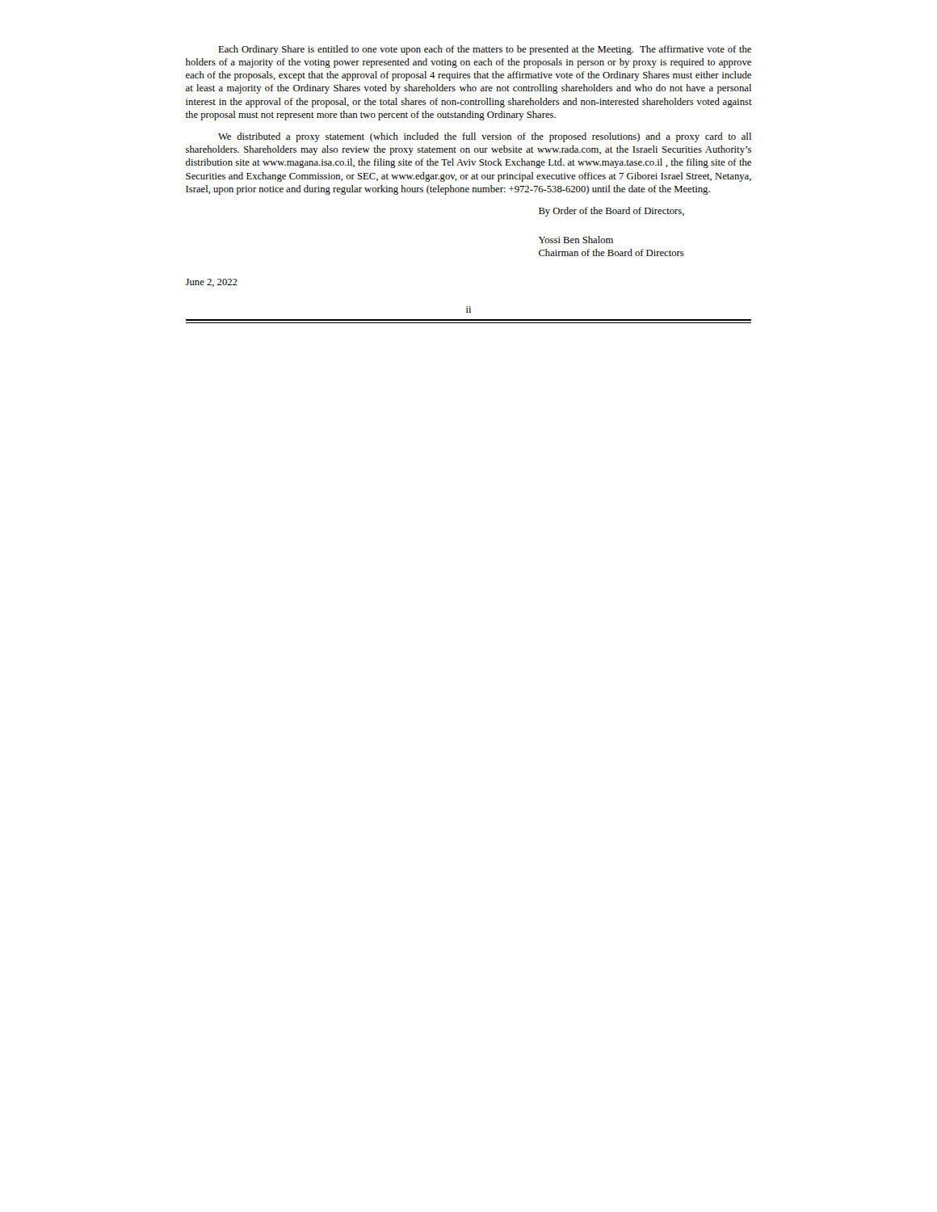Each Ordinary Share is entitled to one vote upon each of the matters to be presented at the Meeting. The affirmative vote of the holders of a majority of the voting power represented and voting on each of the proposals in person or by proxy is required to approve each of the proposals, except that the approval of proposal 4 requires that the affirmative vote of the Ordinary Shares must either include at least a majority of the Ordinary Shares voted by shareholders who are not controlling shareholders and who do not have a personal interest in the approval of the proposal, or the total shares of non-controlling shareholders and non-interested shareholders voted against the proposal must not represent more than two percent of the outstanding Ordinary Shares.
We distributed a proxy statement (which included the full version of the proposed resolutions) and a proxy card to all shareholders. Shareholders may also review the proxy statement on our website at www.rada.com, at the Israeli Securities Authority’s distribution site at www.magana.isa.co.il, the filing site of the Tel Aviv Stock Exchange Ltd. at www.maya.tase.co.il , the filing site of the Securities and Exchange Commission, or SEC, at www.edgar.gov, or at our principal executive offices at 7 Giborei Israel Street, Netanya, Israel, upon prior notice and during regular working hours (telephone number: +972-76-538-6200) until the date of the Meeting.
By Order of the Board of Directors,
Yossi Ben Shalom
Chairman of the Board of Directors
June 2, 2022
ii